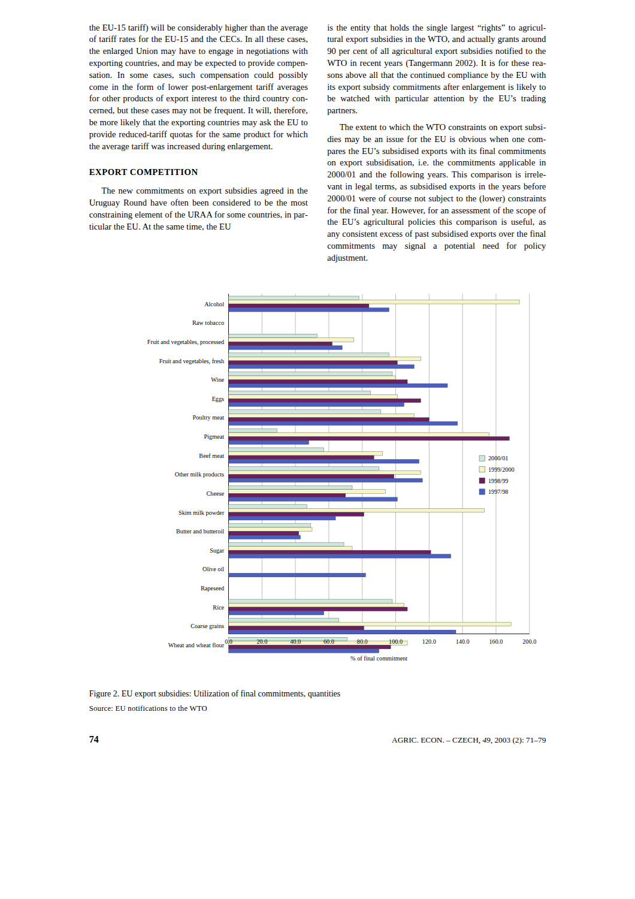the EU-15 tariff) will be considerably higher than the average of tariff rates for the EU-15 and the CECs. In all these cases, the enlarged Union may have to engage in negotiations with exporting countries, and may be expected to provide compensation. In some cases, such compensation could possibly come in the form of lower post-enlargement tariff averages for other products of export interest to the third country concerned, but these cases may not be frequent. It will, therefore, be more likely that the exporting countries may ask the EU to provide reduced-tariff quotas for the same product for which the average tariff was increased during enlargement.
EXPORT COMPETITION
The new commitments on export subsidies agreed in the Uruguay Round have often been considered to be the most constraining element of the URAA for some countries, in particular the EU. At the same time, the EU
is the entity that holds the single largest “rights” to agricultural export subsidies in the WTO, and actually grants around 90 per cent of all agricultural export subsidies notified to the WTO in recent years (Tangermann 2002). It is for these reasons above all that the continued compliance by the EU with its export subsidy commitments after enlargement is likely to be watched with particular attention by the EU’s trading partners.
The extent to which the WTO constraints on export subsidies may be an issue for the EU is obvious when one compares the EU’s subsidised exports with its final commitments on export subsidisation, i.e. the commitments applicable in 2000/01 and the following years. This comparison is irrelevant in legal terms, as subsidised exports in the years before 2000/01 were of course not subject to the (lower) constraints for the final year. However, for an assessment of the scope of the EU’s agricultural policies this comparison is useful, as any consistent excess of past subsidised exports over the final commitments may signal a potential need for policy adjustment.
EU export subsidies: Utilization of final commitments, quantities Horizontal grouped bar chart showing percentage of final commitment used for 18 product groups across four years: 2000/01, 1999/2000, 1998/99 and 1997/98. Alcohol Raw tobacco Fruit and vegetables, processed Fruit and vegetables, fresh Wine Eggs Poultry meat Pigmeat Beef meat Other milk products Cheese Skim milk powder Butter and butteroil Sugar Olive oil Rapeseed Rice Coarse grains Wheat and wheat flour 0.0 20.0 40.0 60.0 80.0 100.0 120.0 140.0 160.0 200.0 % of final commitment 2000/01 1999/2000 1998/99 1997/98
Figure 2. EU export subsidies: Utilization of final commitments, quantities
Source: EU notifications to the WTO
74
AGRIC. ECON. – CZECH, 49, 2003 (2): 71–79